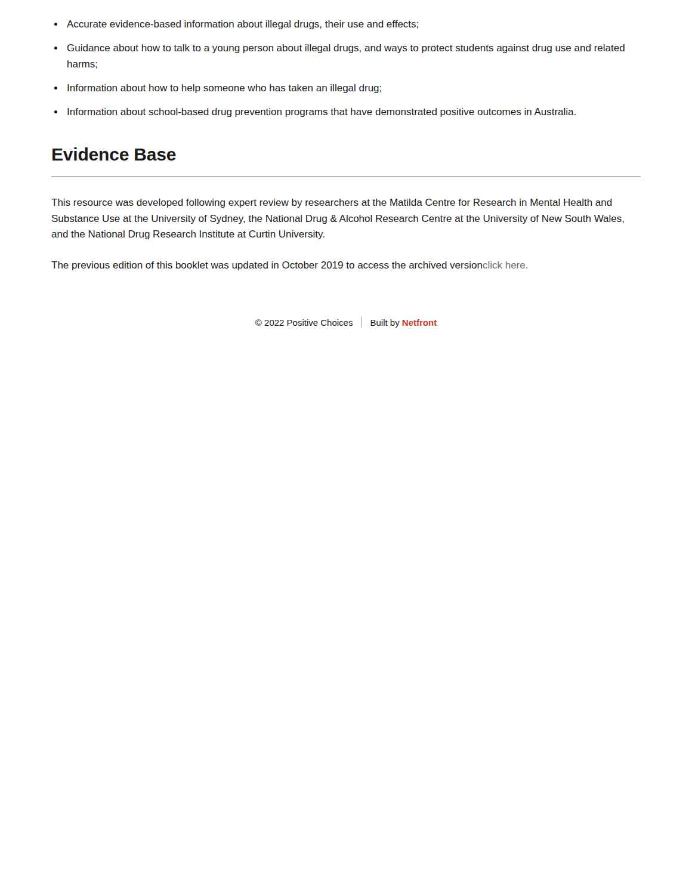Accurate evidence-based information about illegal drugs, their use and effects;
Guidance about how to talk to a young person about illegal drugs, and ways to protect students against drug use and related harms;
Information about how to help someone who has taken an illegal drug;
Information about school-based drug prevention programs that have demonstrated positive outcomes in Australia.
Evidence Base
This resource was developed following expert review by researchers at the Matilda Centre for Research in Mental Health and Substance Use at the University of Sydney, the National Drug & Alcohol Research Centre at the University of New South Wales, and the National Drug Research Institute at Curtin University.
The previous edition of this booklet was updated in October 2019 to access the archived versionclick here.
© 2022 Positive Choices Built by Netfront